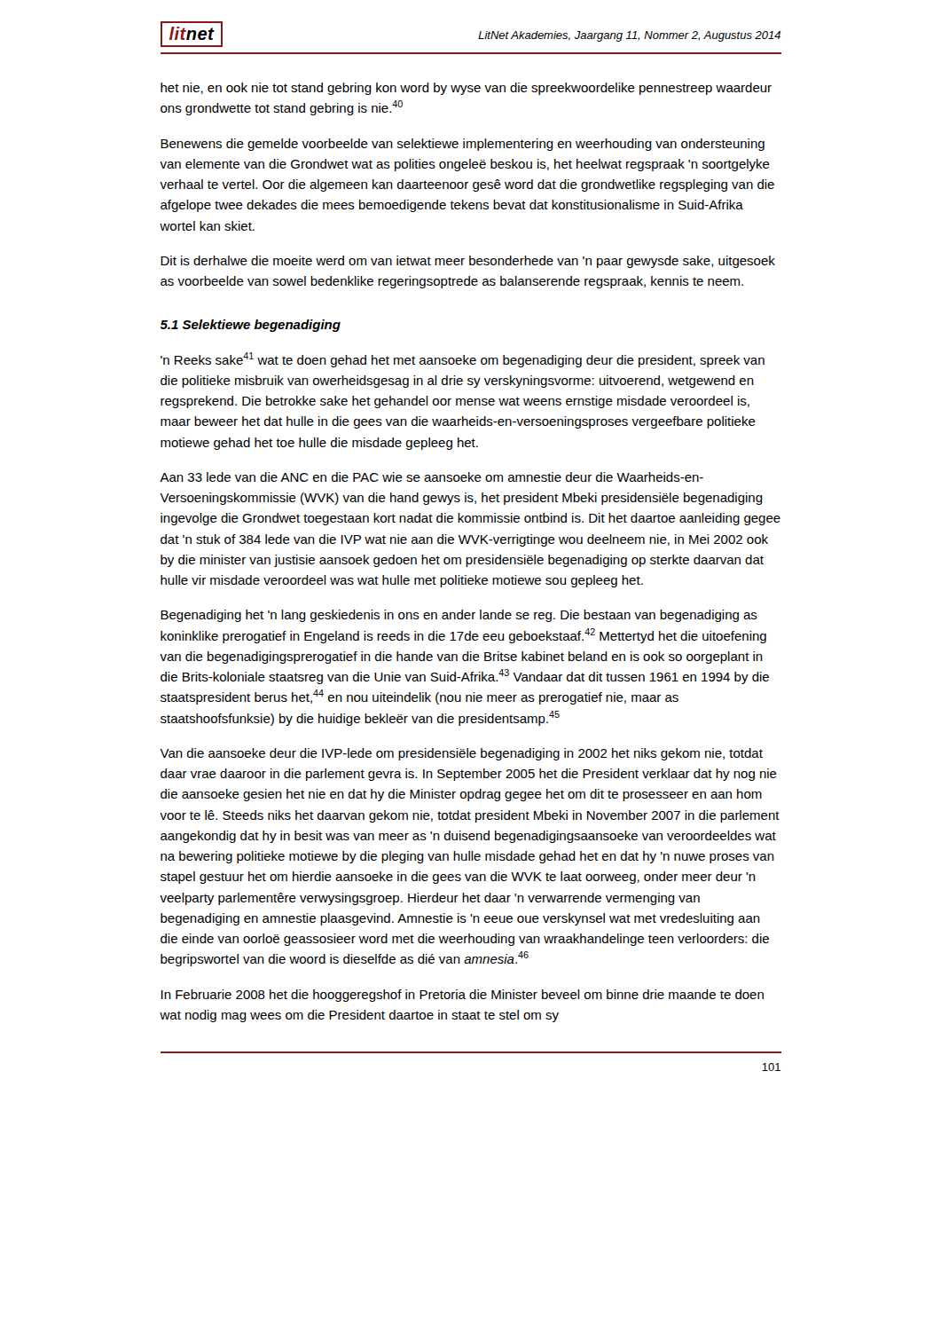litnet
LitNet Akademies, Jaargang 11, Nommer 2, Augustus 2014
het nie, en ook nie tot stand gebring kon word by wyse van die spreekwoordelike pennestreep waardeur ons grondwette tot stand gebring is nie.40
Benewens die gemelde voorbeelde van selektiewe implementering en weerhouding van ondersteuning van elemente van die Grondwet wat as polities ongeleë beskou is, het heelwat regspraak 'n soortgelyke verhaal te vertel. Oor die algemeen kan daarteenoor gesê word dat die grondwetlike regspleging van die afgelope twee dekades die mees bemoedigende tekens bevat dat konstitusionalisme in Suid-Afrika wortel kan skiet.
Dit is derhalwe die moeite werd om van ietwat meer besonderhede van 'n paar gewysde sake, uitgesoek as voorbeelde van sowel bedenklike regeringsoptrede as balanserende regspraak, kennis te neem.
5.1 Selektiewe begenadiging
'n Reeks sake41 wat te doen gehad het met aansoeke om begenadiging deur die president, spreek van die politieke misbruik van owerheidsgesag in al drie sy verskyningsvorme: uitvoerend, wetgewend en regsprekend. Die betrokke sake het gehandel oor mense wat weens ernstige misdade veroordeel is, maar beweer het dat hulle in die gees van die waarheids-en-versoeningsproses vergeefbare politieke motiewe gehad het toe hulle die misdade gepleeg het.
Aan 33 lede van die ANC en die PAC wie se aansoeke om amnestie deur die Waarheids-en-Versoeningskommissie (WVK) van die hand gewys is, het president Mbeki presidensiële begenadiging ingevolge die Grondwet toegestaan kort nadat die kommissie ontbind is. Dit het daartoe aanleiding gegee dat 'n stuk of 384 lede van die IVP wat nie aan die WVK-verrigtinge wou deelneem nie, in Mei 2002 ook by die minister van justisie aansoek gedoen het om presidensiële begenadiging op sterkte daarvan dat hulle vir misdade veroordeel was wat hulle met politieke motiewe sou gepleeg het.
Begenadiging het 'n lang geskiedenis in ons en ander lande se reg. Die bestaan van begenadiging as koninklike prerogatief in Engeland is reeds in die 17de eeu geboekstaaf.42 Mettertyd het die uitoefening van die begenadigingsprerogatief in die hande van die Britse kabinet beland en is ook so oorgeplant in die Brits-koloniale staatsreg van die Unie van Suid-Afrika.43 Vandaar dat dit tussen 1961 en 1994 by die staatspresident berus het,44 en nou uiteindelik (nou nie meer as prerogatief nie, maar as staatshoofsfunksie) by die huidige bekleër van die presidentsamp.45
Van die aansoeke deur die IVP-lede om presidensiële begenadiging in 2002 het niks gekom nie, totdat daar vrae daaroor in die parlement gevra is. In September 2005 het die President verklaar dat hy nog nie die aansoeke gesien het nie en dat hy die Minister opdrag gegee het om dit te prosesseer en aan hom voor te lê. Steeds niks het daarvan gekom nie, totdat president Mbeki in November 2007 in die parlement aangekondig dat hy in besit was van meer as 'n duisend begenadigingsaansoeke van veroordeeldes wat na bewering politieke motiewe by die pleging van hulle misdade gehad het en dat hy 'n nuwe proses van stapel gestuur het om hierdie aansoeke in die gees van die WVK te laat oorweeg, onder meer deur 'n veelparty parlementêre verwysingsgroep. Hierdeur het daar 'n verwarrende vermenging van begenadiging en amnestie plaasgevind. Amnestie is 'n eeue oue verskynsel wat met vredesluiting aan die einde van oorloë geassosieer word met die weerhouding van wraakhandelinge teen verloorders: die begripswortel van die woord is dieselfde as dié van amnesia.46
In Februarie 2008 het die hooggeregshof in Pretoria die Minister beveel om binne drie maande te doen wat nodig mag wees om die President daartoe in staat te stel om sy
101